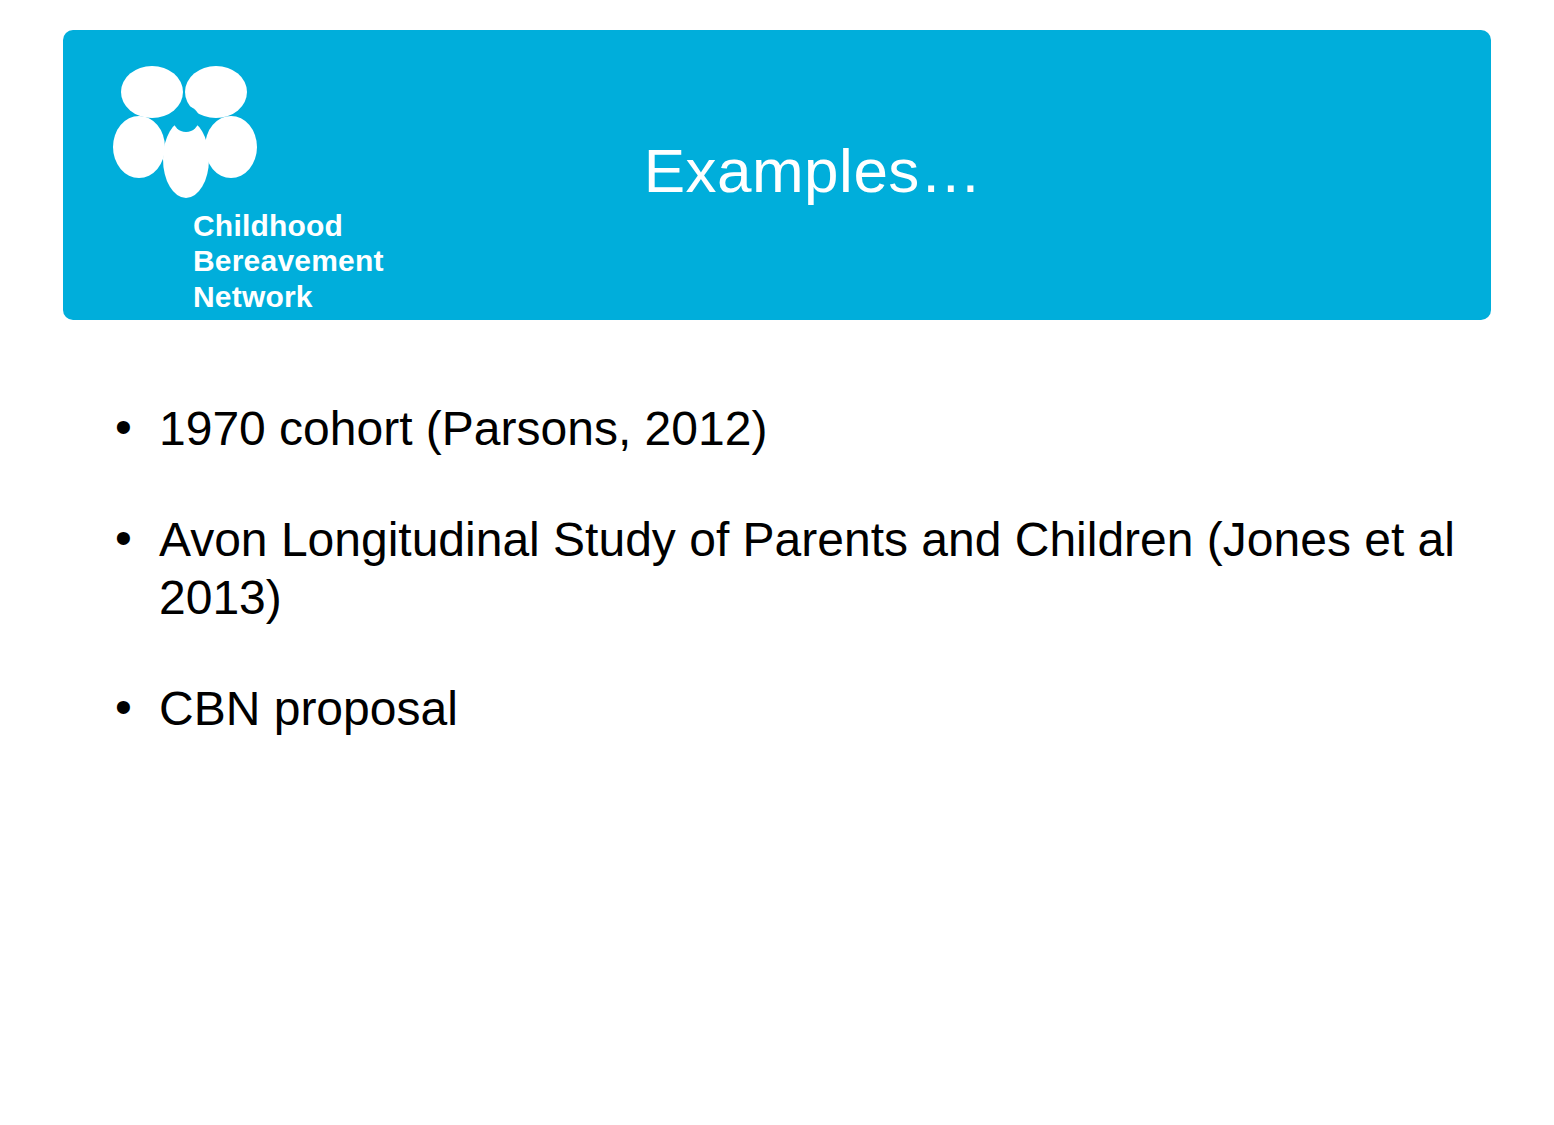Childhood
Bereavement
Network
Examples…
1970 cohort (Parsons, 2012)
Avon Longitudinal Study of Parents and Children (Jones et al 2013)
CBN proposal